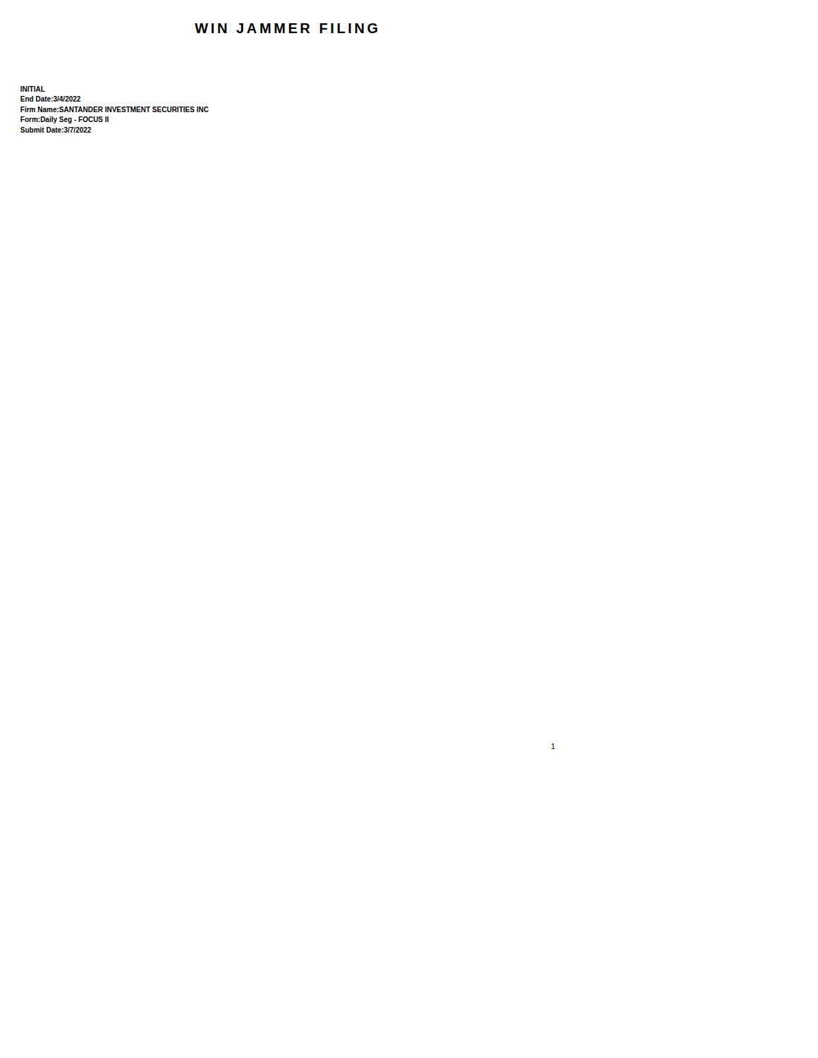WIN JAMMER FILING
INITIAL
End Date:3/4/2022
Firm Name:SANTANDER INVESTMENT SECURITIES INC
Form:Daily Seg - FOCUS II
Submit Date:3/7/2022
1